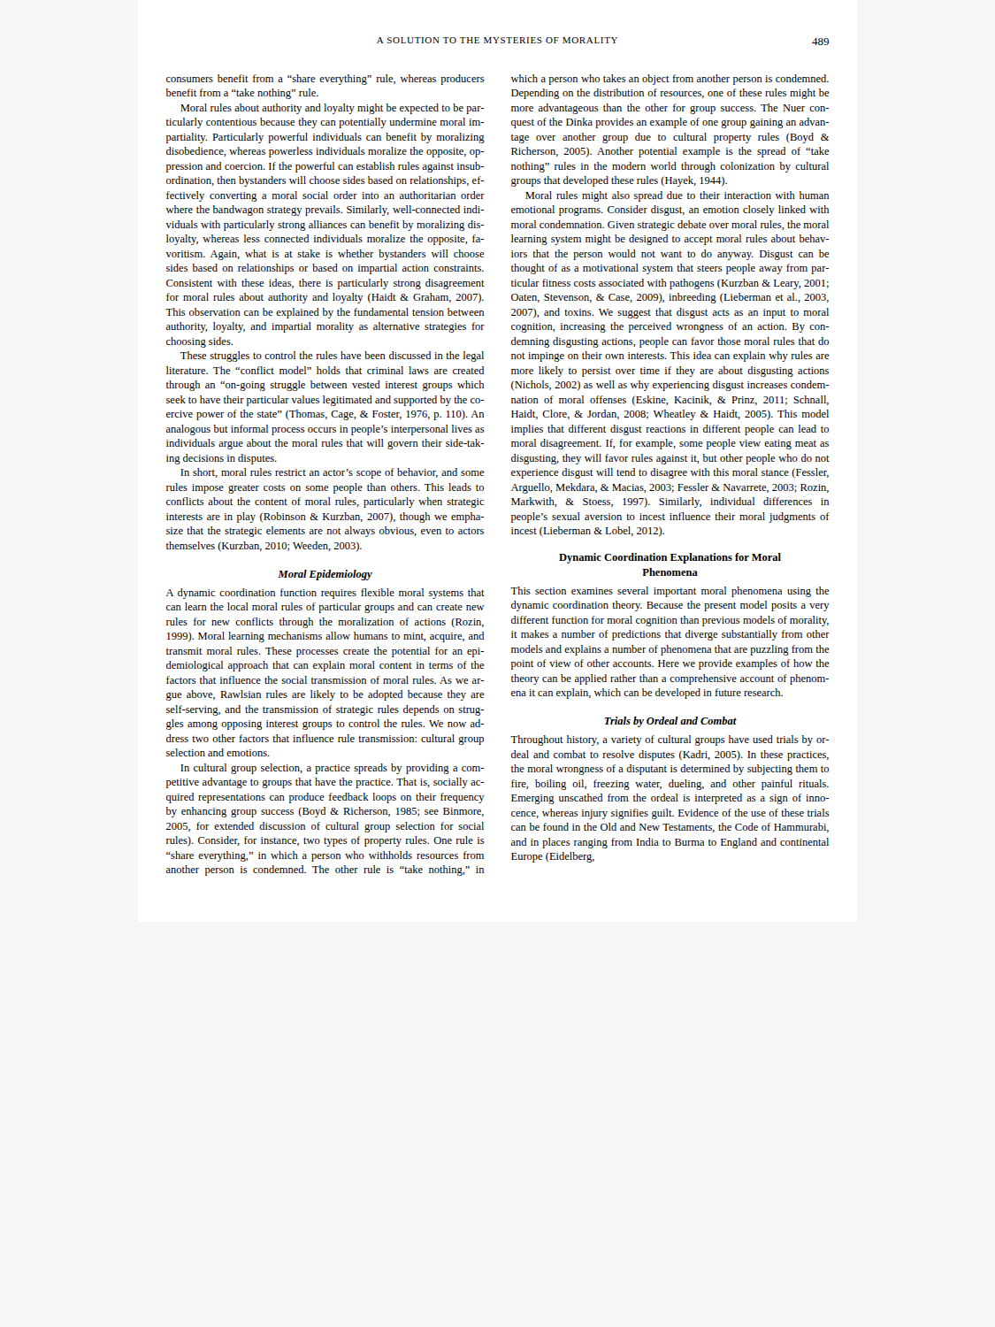A Solution to the Mysteries of Morality 489
consumers benefit from a “share everything” rule, whereas producers benefit from a “take nothing” rule.
Moral rules about authority and loyalty might be expected to be particularly contentious because they can potentially undermine moral impartiality. Particularly powerful individuals can benefit by moralizing disobedience, whereas powerless individuals moralize the opposite, oppression and coercion. If the powerful can establish rules against insubordination, then bystanders will choose sides based on relationships, effectively converting a moral social order into an authoritarian order where the bandwagon strategy prevails. Similarly, well-connected individuals with particularly strong alliances can benefit by moralizing disloyalty, whereas less connected individuals moralize the opposite, favoritism. Again, what is at stake is whether bystanders will choose sides based on relationships or based on impartial action constraints. Consistent with these ideas, there is particularly strong disagreement for moral rules about authority and loyalty (Haidt & Graham, 2007). This observation can be explained by the fundamental tension between authority, loyalty, and impartial morality as alternative strategies for choosing sides.
These struggles to control the rules have been discussed in the legal literature. The “conflict model” holds that criminal laws are created through an “on-going struggle between vested interest groups which seek to have their particular values legitimated and supported by the coercive power of the state” (Thomas, Cage, & Foster, 1976, p. 110). An analogous but informal process occurs in people’s interpersonal lives as individuals argue about the moral rules that will govern their side-taking decisions in disputes.
In short, moral rules restrict an actor’s scope of behavior, and some rules impose greater costs on some people than others. This leads to conflicts about the content of moral rules, particularly when strategic interests are in play (Robinson & Kurzban, 2007), though we emphasize that the strategic elements are not always obvious, even to actors themselves (Kurzban, 2010; Weeden, 2003).
Moral Epidemiology
A dynamic coordination function requires flexible moral systems that can learn the local moral rules of particular groups and can create new rules for new conflicts through the moralization of actions (Rozin, 1999). Moral learning mechanisms allow humans to mint, acquire, and transmit moral rules. These processes create the potential for an epidemiological approach that can explain moral content in terms of the factors that influence the social transmission of moral rules. As we argue above, Rawlsian rules are likely to be adopted because they are self-serving, and the transmission of strategic rules depends on struggles among opposing interest groups to control the rules. We now address two other factors that influence rule transmission: cultural group selection and emotions.
In cultural group selection, a practice spreads by providing a competitive advantage to groups that have the practice. That is, socially acquired representations can produce feedback loops on their frequency by enhancing group success (Boyd & Richerson, 1985; see Binmore, 2005, for extended discussion of cultural group selection for social rules). Consider, for instance, two types of property rules. One rule is “share everything,” in which a person who withholds resources from another person is condemned. The other rule is “take nothing,” in which a person who takes an object from another person is condemned. Depending on the distribution of resources, one of these rules might be more advantageous than the other for group success. The Nuer conquest of the Dinka provides an example of one group gaining an advantage over another group due to cultural property rules (Boyd & Richerson, 2005). Another potential example is the spread of “take nothing” rules in the modern world through colonization by cultural groups that developed these rules (Hayek, 1944).
Moral rules might also spread due to their interaction with human emotional programs. Consider disgust, an emotion closely linked with moral condemnation. Given strategic debate over moral rules, the moral learning system might be designed to accept moral rules about behaviors that the person would not want to do anyway. Disgust can be thought of as a motivational system that steers people away from particular fitness costs associated with pathogens (Kurzban & Leary, 2001; Oaten, Stevenson, & Case, 2009), inbreeding (Lieberman et al., 2003, 2007), and toxins. We suggest that disgust acts as an input to moral cognition, increasing the perceived wrongness of an action. By condemning disgusting actions, people can favor those moral rules that do not impinge on their own interests. This idea can explain why rules are more likely to persist over time if they are about disgusting actions (Nichols, 2002) as well as why experiencing disgust increases condemnation of moral offenses (Eskine, Kacinik, & Prinz, 2011; Schnall, Haidt, Clore, & Jordan, 2008; Wheatley & Haidt, 2005). This model implies that different disgust reactions in different people can lead to moral disagreement. If, for example, some people view eating meat as disgusting, they will favor rules against it, but other people who do not experience disgust will tend to disagree with this moral stance (Fessler, Arguello, Mekdara, & Macias, 2003; Fessler & Navarrete, 2003; Rozin, Markwith, & Stoess, 1997). Similarly, individual differences in people’s sexual aversion to incest influence their moral judgments of incest (Lieberman & Lobel, 2012).
Dynamic Coordination Explanations for Moral
Phenomena
This section examines several important moral phenomena using the dynamic coordination theory. Because the present model posits a very different function for moral cognition than previous models of morality, it makes a number of predictions that diverge substantially from other models and explains a number of phenomena that are puzzling from the point of view of other accounts. Here we provide examples of how the theory can be applied rather than a comprehensive account of phenomena it can explain, which can be developed in future research.
Trials by Ordeal and Combat
Throughout history, a variety of cultural groups have used trials by ordeal and combat to resolve disputes (Kadri, 2005). In these practices, the moral wrongness of a disputant is determined by subjecting them to fire, boiling oil, freezing water, dueling, and other painful rituals. Emerging unscathed from the ordeal is interpreted as a sign of innocence, whereas injury signifies guilt. Evidence of the use of these trials can be found in the Old and New Testaments, the Code of Hammurabi, and in places ranging from India to Burma to England and continental Europe (Eidelberg,